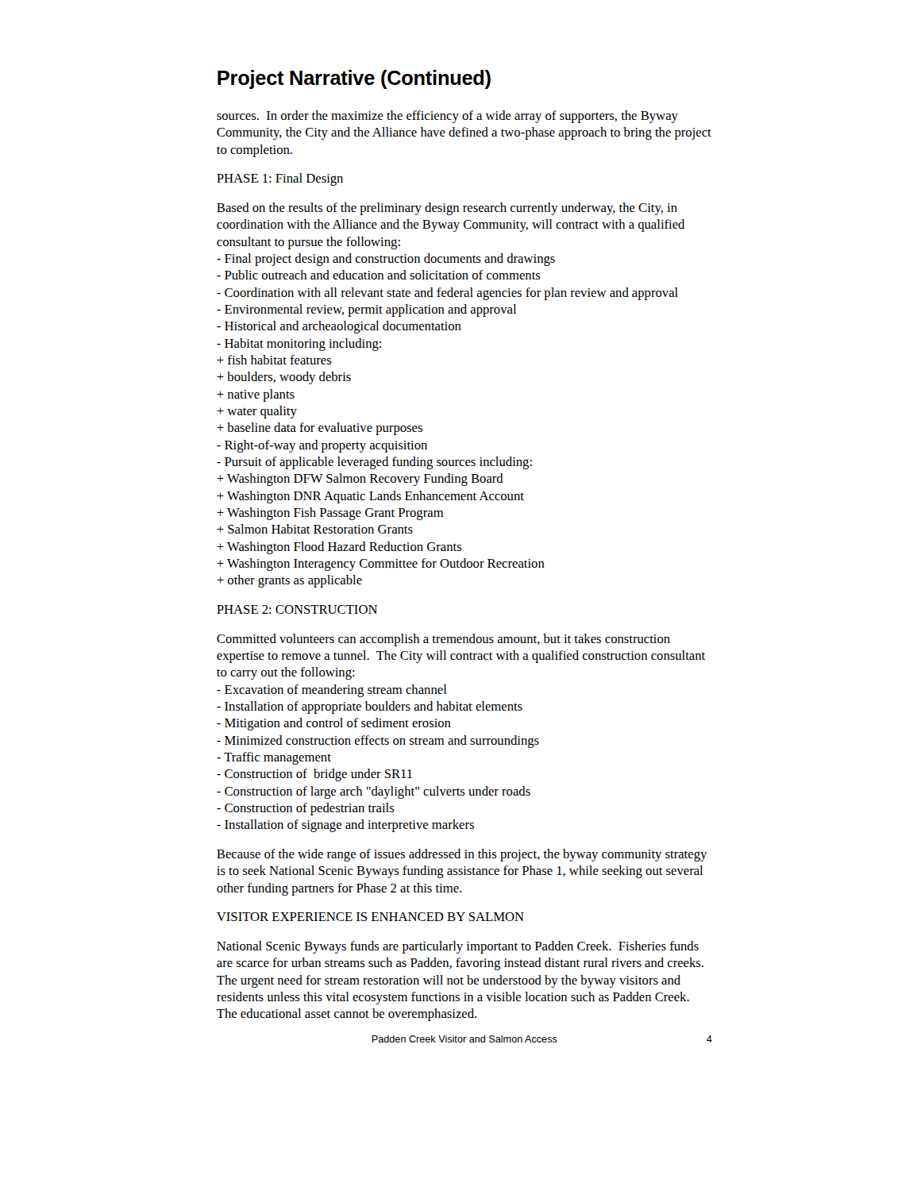Project Narrative (Continued)
sources. In order the maximize the efficiency of a wide array of supporters, the Byway Community, the City and the Alliance have defined a two-phase approach to bring the project to completion.
PHASE 1: Final Design
Based on the results of the preliminary design research currently underway, the City, in coordination with the Alliance and the Byway Community, will contract with a qualified consultant to pursue the following:
- Final project design and construction documents and drawings
- Public outreach and education and solicitation of comments
- Coordination with all relevant state and federal agencies for plan review and approval
- Environmental review, permit application and approval
- Historical and archeaological documentation
- Habitat monitoring including:
+ fish habitat features
+ boulders, woody debris
+ native plants
+ water quality
+ baseline data for evaluative purposes
- Right-of-way and property acquisition
- Pursuit of applicable leveraged funding sources including:
+ Washington DFW Salmon Recovery Funding Board
+ Washington DNR Aquatic Lands Enhancement Account
+ Washington Fish Passage Grant Program
+ Salmon Habitat Restoration Grants
+ Washington Flood Hazard Reduction Grants
+ Washington Interagency Committee for Outdoor Recreation
+ other grants as applicable
PHASE 2: CONSTRUCTION
Committed volunteers can accomplish a tremendous amount, but it takes construction expertise to remove a tunnel. The City will contract with a qualified construction consultant to carry out the following:
- Excavation of meandering stream channel
- Installation of appropriate boulders and habitat elements
- Mitigation and control of sediment erosion
- Minimized construction effects on stream and surroundings
- Traffic management
- Construction of bridge under SR11
- Construction of large arch "daylight" culverts under roads
- Construction of pedestrian trails
- Installation of signage and interpretive markers
Because of the wide range of issues addressed in this project, the byway community strategy is to seek National Scenic Byways funding assistance for Phase 1, while seeking out several other funding partners for Phase 2 at this time.
VISITOR EXPERIENCE IS ENHANCED BY SALMON
National Scenic Byways funds are particularly important to Padden Creek. Fisheries funds are scarce for urban streams such as Padden, favoring instead distant rural rivers and creeks. The urgent need for stream restoration will not be understood by the byway visitors and residents unless this vital ecosystem functions in a visible location such as Padden Creek. The educational asset cannot be overemphasized.
Padden Creek Visitor and Salmon Access
4